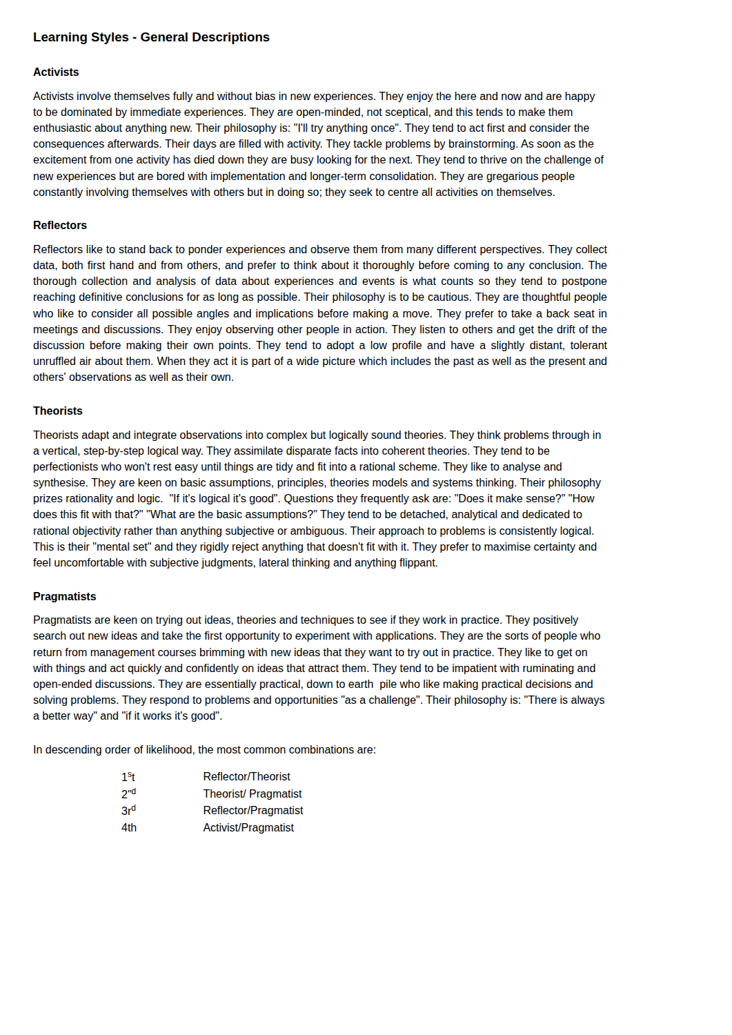Learning Styles - General Descriptions
Activists
Activists involve themselves fully and without bias in new experiences. They enjoy the here and now and are happy to be dominated by immediate experiences. They are open-minded, not sceptical, and this tends to make them enthusiastic about anything new. Their philosophy is: "I'll try anything once". They tend to act first and consider the consequences afterwards. Their days are filled with activity. They tackle problems by brainstorming. As soon as the excitement from one activity has died down they are busy looking for the next. They tend to thrive on the challenge of new experiences but are bored with implementation and longer-term consolidation. They are gregarious people constantly involving themselves with others but in doing so; they seek to centre all activities on themselves.
Reflectors
Reflectors like to stand back to ponder experiences and observe them from many different perspectives. They collect data, both first hand and from others, and prefer to think about it thoroughly before coming to any conclusion. The thorough collection and analysis of data about experiences and events is what counts so they tend to postpone reaching definitive conclusions for as long as possible. Their philosophy is to be cautious. They are thoughtful people who like to consider all possible angles and implications before making a move. They prefer to take a back seat in meetings and discussions. They enjoy observing other people in action. They listen to others and get the drift of the discussion before making their own points. They tend to adopt a low profile and have a slightly distant, tolerant unruffled air about them. When they act it is part of a wide picture which includes the past as well as the present and others' observations as well as their own.
Theorists
Theorists adapt and integrate observations into complex but logically sound theories. They think problems through in a vertical, step-by-step logical way. They assimilate disparate facts into coherent theories. They tend to be perfectionists who won't rest easy until things are tidy and fit into a rational scheme. They like to analyse and synthesise. They are keen on basic assumptions, principles, theories models and systems thinking. Their philosophy prizes rationality and logic. "If it's logical it's good". Questions they frequently ask are: "Does it make sense?" "How does this fit with that?" "What are the basic assumptions?" They tend to be detached, analytical and dedicated to rational objectivity rather than anything subjective or ambiguous. Their approach to problems is consistently logical. This is their "mental set" and they rigidly reject anything that doesn't fit with it. They prefer to maximise certainty and feel uncomfortable with subjective judgments, lateral thinking and anything flippant.
Pragmatists
Pragmatists are keen on trying out ideas, theories and techniques to see if they work in practice. They positively search out new ideas and take the first opportunity to experiment with applications. They are the sorts of people who return from management courses brimming with new ideas that they want to try out in practice. They like to get on with things and act quickly and confidently on ideas that attract them. They tend to be impatient with ruminating and open-ended discussions. They are essentially practical, down to earth pile who like making practical decisions and solving problems. They respond to problems and opportunities "as a challenge". Their philosophy is: "There is always a better way" and "if it works it's good".
In descending order of likelihood, the most common combinations are:
| 1 s t | Reflector/Theorist |
| 2" d | Theorist/ Pragmatist |
| 3r d | Reflector/Pragmatist |
| 4th | Activist/Pragmatist |